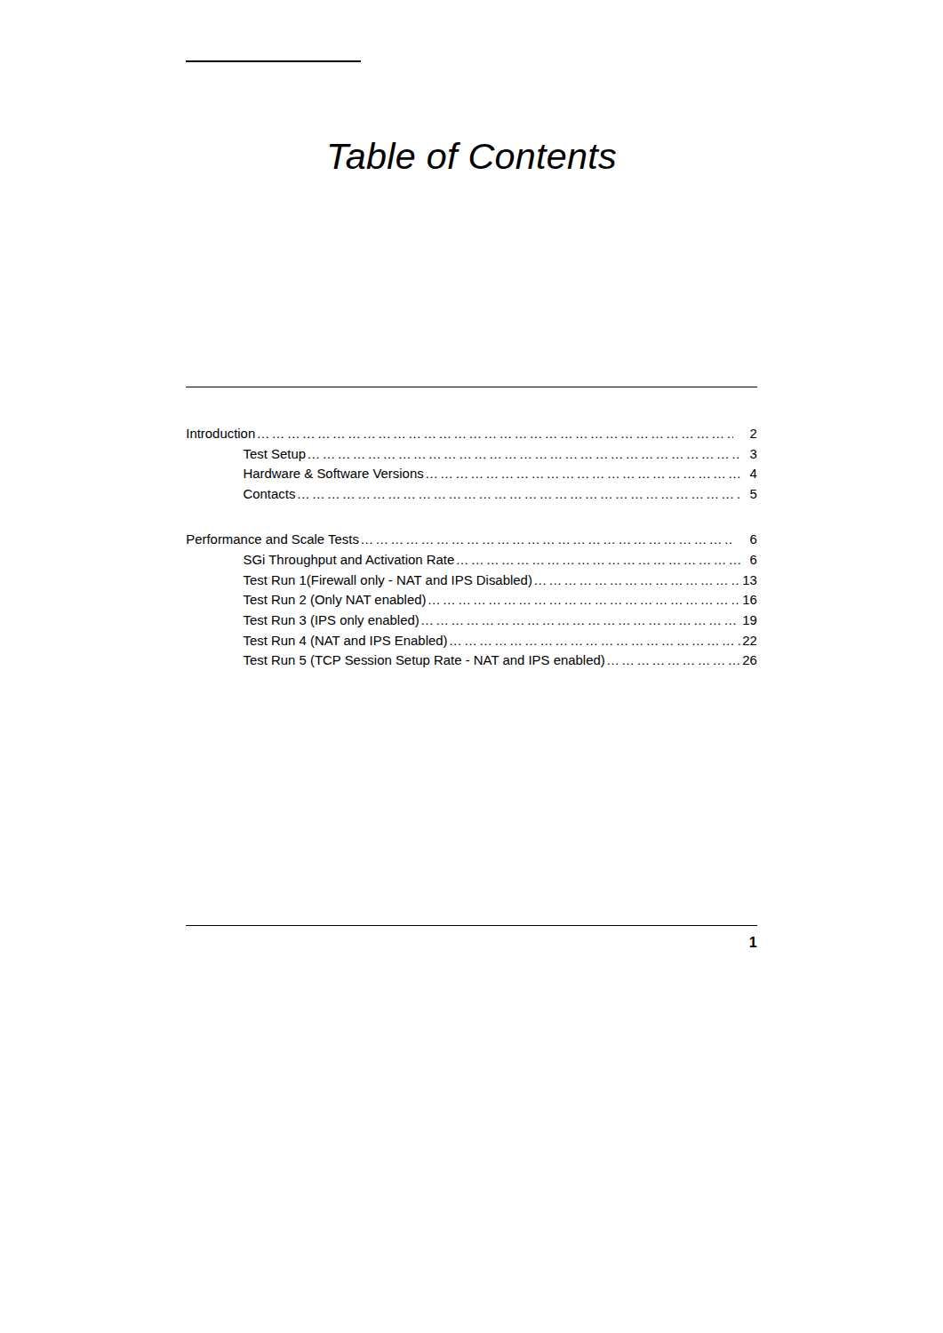Table of Contents
Introduction …………………………………………………………………………………… 2
Test Setup ………………………………………………………………………………… 3
Hardware & Software Versions ……………………………………………………………… 4
Contacts …………………………………………………………………………………… 5
Performance and Scale Tests ………………………………………………………………… 6
SGi Throughput and Activation Rate ………………………………………………………… 6
Test Run 1(Firewall only - NAT and IPS Disabled) ……………………………………… 13
Test Run 2 (Only NAT enabled) …………………………………………………………… 16
Test Run 3 (IPS only enabled) ……………………………………………………………… 19
Test Run 4 (NAT and IPS Enabled) ………………………………………………………… 22
Test Run 5 (TCP Session Setup Rate - NAT and IPS enabled) ……………………… 26
1